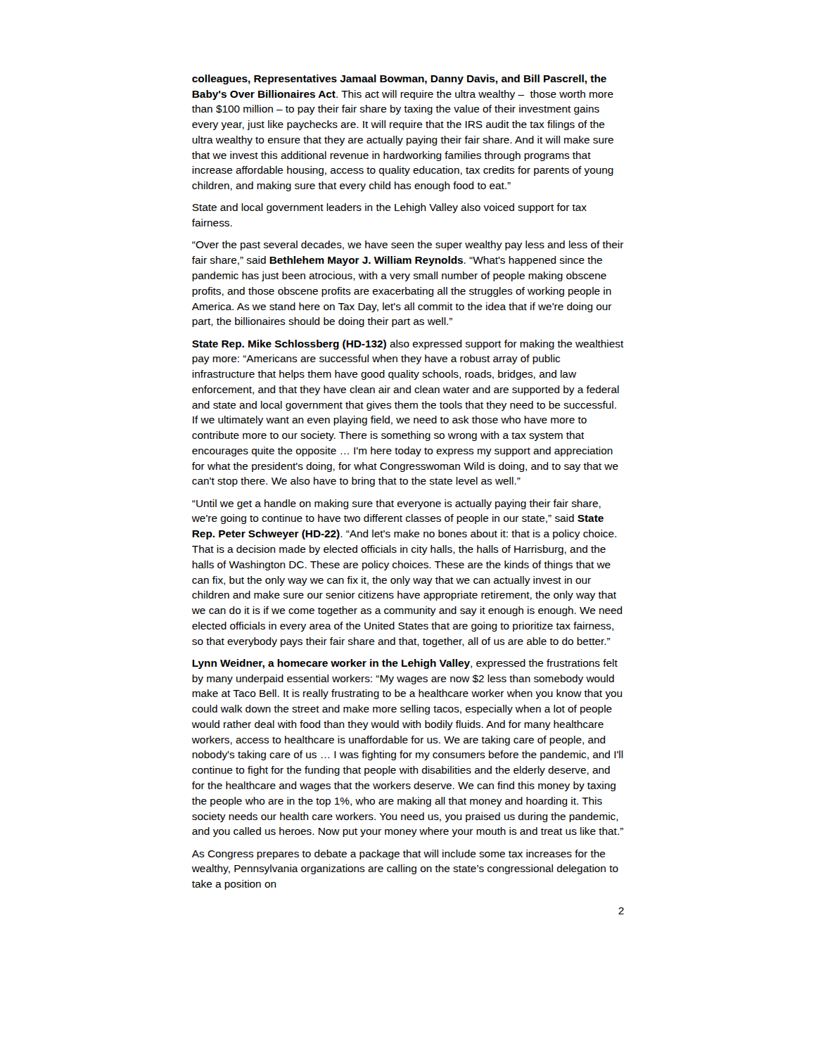colleagues, Representatives Jamaal Bowman, Danny Davis, and Bill Pascrell, the Baby's Over Billionaires Act. This act will require the ultra wealthy – those worth more than $100 million – to pay their fair share by taxing the value of their investment gains every year, just like paychecks are. It will require that the IRS audit the tax filings of the ultra wealthy to ensure that they are actually paying their fair share. And it will make sure that we invest this additional revenue in hardworking families through programs that increase affordable housing, access to quality education, tax credits for parents of young children, and making sure that every child has enough food to eat.”
State and local government leaders in the Lehigh Valley also voiced support for tax fairness.
“Over the past several decades, we have seen the super wealthy pay less and less of their fair share,” said Bethlehem Mayor J. William Reynolds. “What's happened since the pandemic has just been atrocious, with a very small number of people making obscene profits, and those obscene profits are exacerbating all the struggles of working people in America. As we stand here on Tax Day, let's all commit to the idea that if we're doing our part, the billionaires should be doing their part as well.”
State Rep. Mike Schlossberg (HD-132) also expressed support for making the wealthiest pay more: “Americans are successful when they have a robust array of public infrastructure that helps them have good quality schools, roads, bridges, and law enforcement, and that they have clean air and clean water and are supported by a federal and state and local government that gives them the tools that they need to be successful. If we ultimately want an even playing field, we need to ask those who have more to contribute more to our society. There is something so wrong with a tax system that encourages quite the opposite … I'm here today to express my support and appreciation for what the president's doing, for what Congresswoman Wild is doing, and to say that we can't stop there. We also have to bring that to the state level as well.”
“Until we get a handle on making sure that everyone is actually paying their fair share, we're going to continue to have two different classes of people in our state,” said State Rep. Peter Schweyer (HD-22). “And let's make no bones about it: that is a policy choice. That is a decision made by elected officials in city halls, the halls of Harrisburg, and the halls of Washington DC. These are policy choices. These are the kinds of things that we can fix, but the only way we can fix it, the only way that we can actually invest in our children and make sure our senior citizens have appropriate retirement, the only way that we can do it is if we come together as a community and say it enough is enough. We need elected officials in every area of the United States that are going to prioritize tax fairness, so that everybody pays their fair share and that, together, all of us are able to do better.”
Lynn Weidner, a homecare worker in the Lehigh Valley, expressed the frustrations felt by many underpaid essential workers: “My wages are now $2 less than somebody would make at Taco Bell. It is really frustrating to be a healthcare worker when you know that you could walk down the street and make more selling tacos, especially when a lot of people would rather deal with food than they would with bodily fluids. And for many healthcare workers, access to healthcare is unaffordable for us. We are taking care of people, and nobody's taking care of us … I was fighting for my consumers before the pandemic, and I'll continue to fight for the funding that people with disabilities and the elderly deserve, and for the healthcare and wages that the workers deserve. We can find this money by taxing the people who are in the top 1%, who are making all that money and hoarding it. This society needs our health care workers. You need us, you praised us during the pandemic, and you called us heroes. Now put your money where your mouth is and treat us like that.”
As Congress prepares to debate a package that will include some tax increases for the wealthy, Pennsylvania organizations are calling on the state’s congressional delegation to take a position on
2